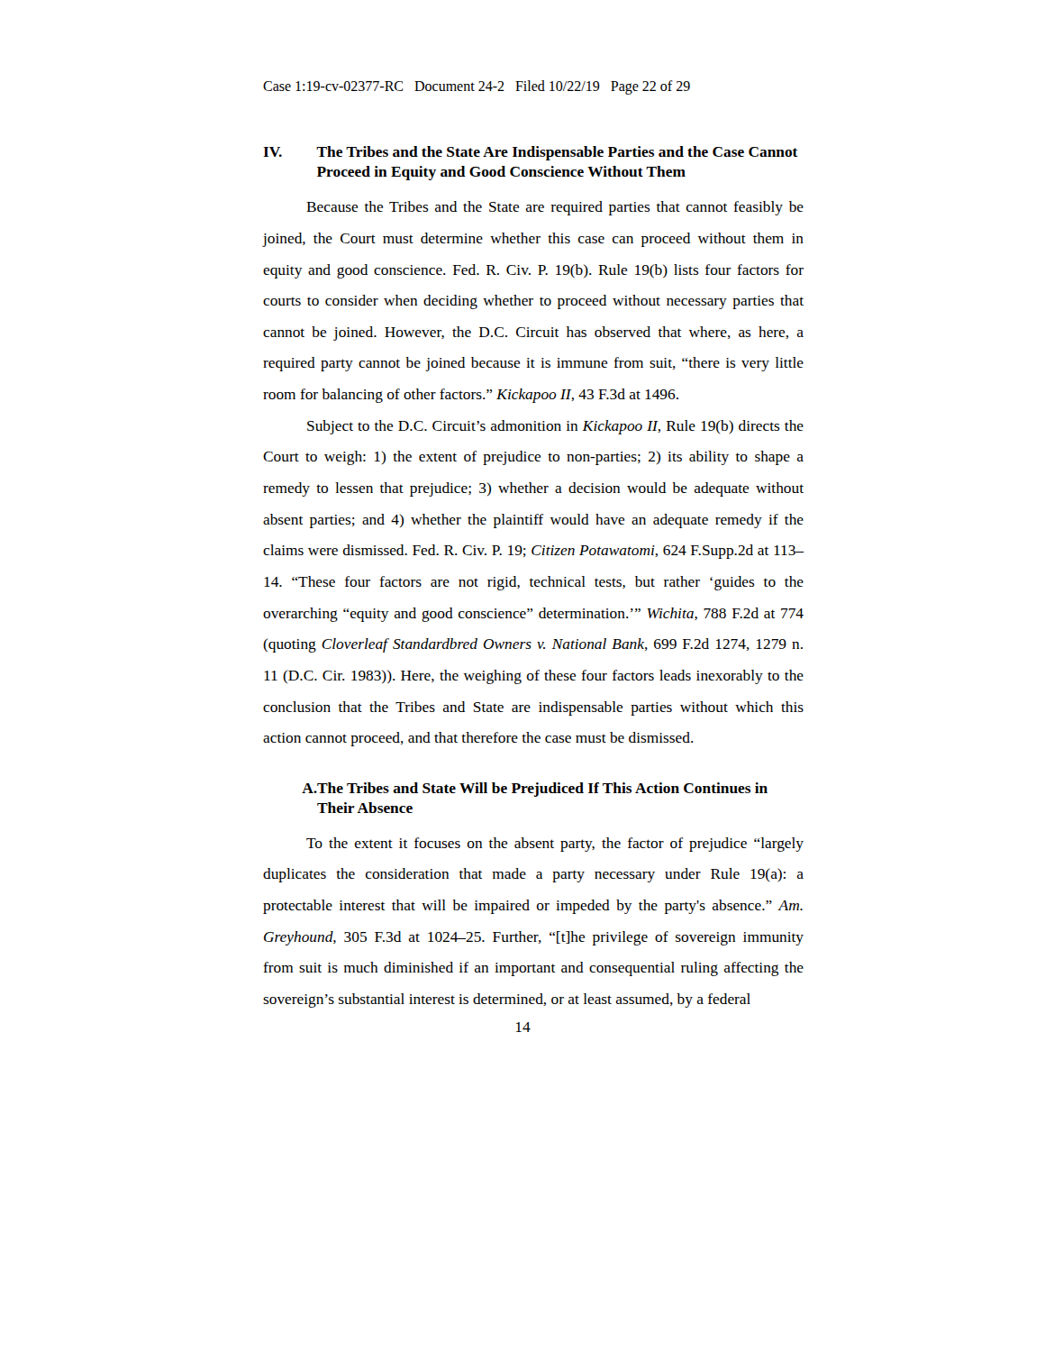Case 1:19-cv-02377-RC Document 24-2 Filed 10/22/19 Page 22 of 29
IV.
The Tribes and the State Are Indispensable Parties and the Case Cannot Proceed in Equity and Good Conscience Without Them
Because the Tribes and the State are required parties that cannot feasibly be joined, the Court must determine whether this case can proceed without them in equity and good conscience. Fed. R. Civ. P. 19(b). Rule 19(b) lists four factors for courts to consider when deciding whether to proceed without necessary parties that cannot be joined. However, the D.C. Circuit has observed that where, as here, a required party cannot be joined because it is immune from suit, “there is very little room for balancing of other factors.” Kickapoo II, 43 F.3d at 1496.
Subject to the D.C. Circuit’s admonition in Kickapoo II, Rule 19(b) directs the Court to weigh: 1) the extent of prejudice to non-parties; 2) its ability to shape a remedy to lessen that prejudice; 3) whether a decision would be adequate without absent parties; and 4) whether the plaintiff would have an adequate remedy if the claims were dismissed. Fed. R. Civ. P. 19; Citizen Potawatomi, 624 F.Supp.2d at 113–14. “These four factors are not rigid, technical tests, but rather ‘guides to the overarching “equity and good conscience” determination.’” Wichita, 788 F.2d at 774 (quoting Cloverleaf Standardbred Owners v. National Bank, 699 F.2d 1274, 1279 n. 11 (D.C. Cir. 1983)). Here, the weighing of these four factors leads inexorably to the conclusion that the Tribes and State are indispensable parties without which this action cannot proceed, and that therefore the case must be dismissed.
A.
The Tribes and State Will be Prejudiced If This Action Continues in Their Absence
To the extent it focuses on the absent party, the factor of prejudice “largely duplicates the consideration that made a party necessary under Rule 19(a): a protectable interest that will be impaired or impeded by the party's absence.” Am. Greyhound, 305 F.3d at 1024–25. Further, “[t]he privilege of sovereign immunity from suit is much diminished if an important and consequential ruling affecting the sovereign’s substantial interest is determined, or at least assumed, by a federal
14